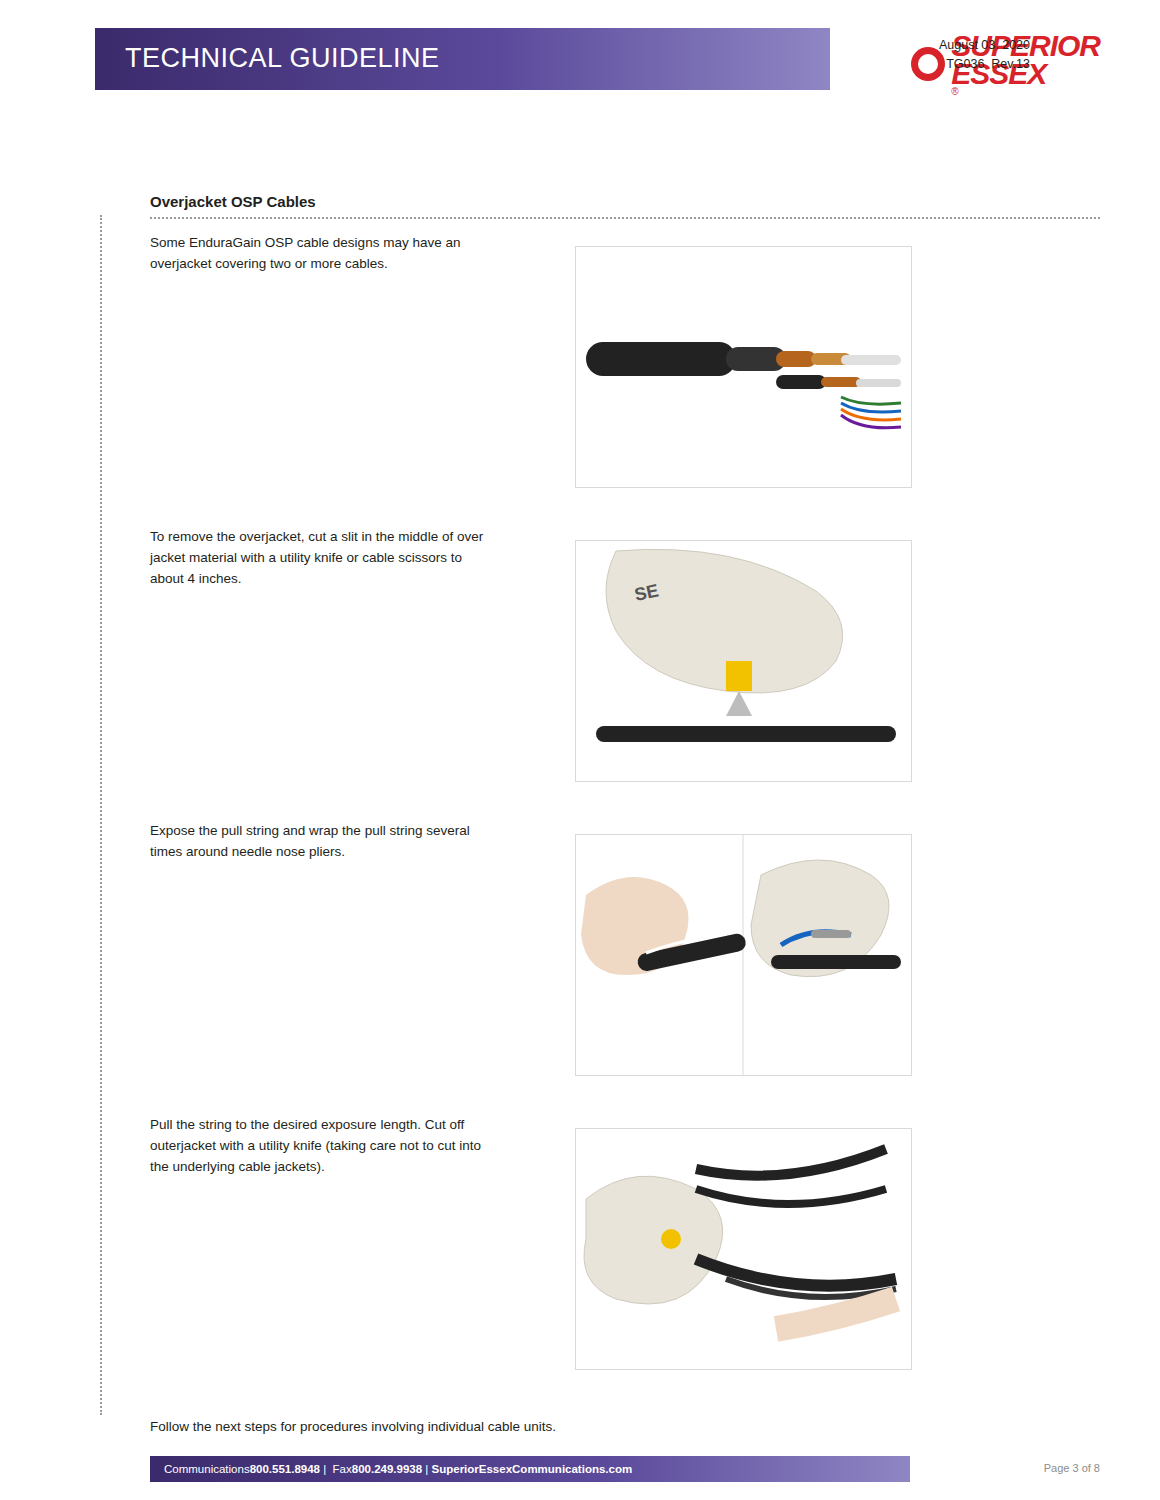Technical Guideline
August 03, 2020
TG036 Rev.13
SUPERIOR ESSEX®
Overjacket OSP Cables
Some EnduraGain OSP cable designs may have an overjacket covering two or more cables.
To remove the overjacket, cut a slit in the middle of over jacket material with a utility knife or cable scissors to about 4 inches.
Expose the pull string and wrap the pull string several times around needle nose pliers.
Pull the string to the desired exposure length. Cut off outerjacket with a utility knife (taking care not to cut into the underlying cable jackets).
Follow the next steps for procedures involving individual cable units.
Communications 800.551.8948 | Fax 800.249.9938 | SuperiorEssexCommunications.com
Page 3 of 8